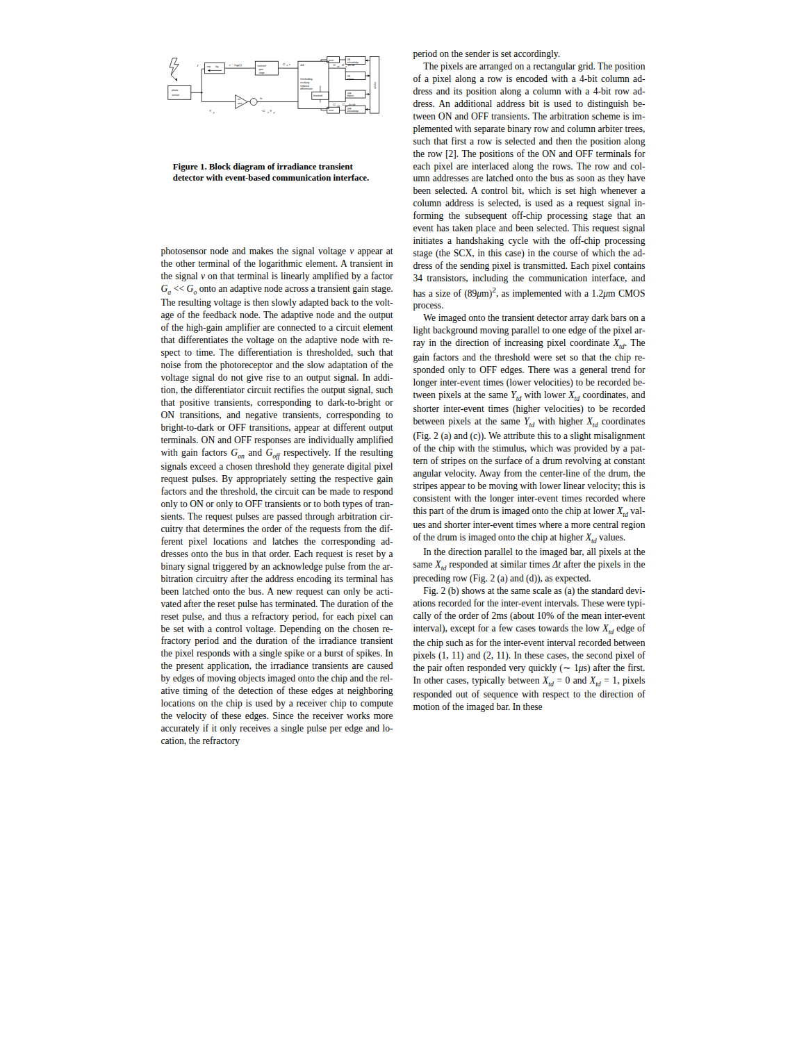photo sensor I exp log v ~ log(i) transient gain stage G a v inv amp V p -G a V p thr d/dt thresholding rectifying temporal differentiator threshold G on G a dv/dt G off G a dv/dt ON request ON acknowledge reset OFF request OFF acknowledge reset arbiter
Figure 1. Block diagram of irradiance transient detector with event-based communication interface.
photosensor node and makes the signal voltage v appear at the other terminal of the logarithmic element. A transient in the signal v on that terminal is linearly amplified by a factor Ga << Go onto an adaptive node across a transient gain stage. The resulting voltage is then slowly adapted back to the voltage of the feedback node. The adaptive node and the output of the high-gain amplifier are connected to a circuit element that differentiates the voltage on the adaptive node with respect to time. The differentiation is thresholded, such that noise from the photoreceptor and the slow adaptation of the voltage signal do not give rise to an output signal. In addition, the differentiator circuit rectifies the output signal, such that positive transients, corresponding to dark-to-bright or ON transitions, and negative transients, corresponding to bright-to-dark or OFF transitions, appear at different output terminals. ON and OFF responses are individually amplified with gain factors Gon and Goff respectively. If the resulting signals exceed a chosen threshold they generate digital pixel request pulses. By appropriately setting the respective gain factors and the threshold, the circuit can be made to respond only to ON or only to OFF transients or to both types of transients. The request pulses are passed through arbitration circuitry that determines the order of the requests from the different pixel locations and latches the corresponding addresses onto the bus in that order. Each request is reset by a binary signal triggered by an acknowledge pulse from the arbitration circuitry after the address encoding its terminal has been latched onto the bus. A new request can only be activated after the reset pulse has terminated. The duration of the reset pulse, and thus a refractory period, for each pixel can be set with a control voltage. Depending on the chosen refractory period and the duration of the irradiance transient the pixel responds with a single spike or a burst of spikes. In the present application, the irradiance transients are caused by edges of moving objects imaged onto the chip and the relative timing of the detection of these edges at neighboring locations on the chip is used by a receiver chip to compute the velocity of these edges. Since the receiver works more accurately if it only receives a single pulse per edge and location, the refractory
period on the sender is set accordingly.
The pixels are arranged on a rectangular grid. The position of a pixel along a row is encoded with a 4-bit column address and its position along a column with a 4-bit row address. An additional address bit is used to distinguish between ON and OFF transients. The arbitration scheme is implemented with separate binary row and column arbiter trees, such that first a row is selected and then the position along the row [2]. The positions of the ON and OFF terminals for each pixel are interlaced along the rows. The row and column addresses are latched onto the bus as soon as they have been selected. A control bit, which is set high whenever a column address is selected, is used as a request signal informing the subsequent off-chip processing stage that an event has taken place and been selected. This request signal initiates a handshaking cycle with the off-chip processing stage (the SCX, in this case) in the course of which the address of the sending pixel is transmitted. Each pixel contains 34 transistors, including the communication interface, and has a size of (89μm)2, as implemented with a 1.2μm CMOS process.
We imaged onto the transient detector array dark bars on a light background moving parallel to one edge of the pixel array in the direction of increasing pixel coordinate Xtd. The gain factors and the threshold were set so that the chip responded only to OFF edges. There was a general trend for longer inter-event times (lower velocities) to be recorded between pixels at the same Ytd with lower Xtd coordinates, and shorter inter-event times (higher velocities) to be recorded between pixels at the same Ytd with higher Xtd coordinates (Fig. 2 (a) and (c)). We attribute this to a slight misalignment of the chip with the stimulus, which was provided by a pattern of stripes on the surface of a drum revolving at constant angular velocity. Away from the center-line of the drum, the stripes appear to be moving with lower linear velocity; this is consistent with the longer inter-event times recorded where this part of the drum is imaged onto the chip at lower Xtd values and shorter inter-event times where a more central region of the drum is imaged onto the chip at higher Xtd values.
In the direction parallel to the imaged bar, all pixels at the same Xtd responded at similar times Δt after the pixels in the preceding row (Fig. 2 (a) and (d)), as expected.
Fig. 2 (b) shows at the same scale as (a) the standard deviations recorded for the inter-event intervals. These were typically of the order of 2ms (about 10% of the mean inter-event interval), except for a few cases towards the low Xtd edge of the chip such as for the inter-event interval recorded between pixels (1, 11) and (2, 11). In these cases, the second pixel of the pair often responded very quickly (∼ 1μs) after the first. In other cases, typically between Xtd = 0 and Xtd = 1, pixels responded out of sequence with respect to the direction of motion of the imaged bar. In these